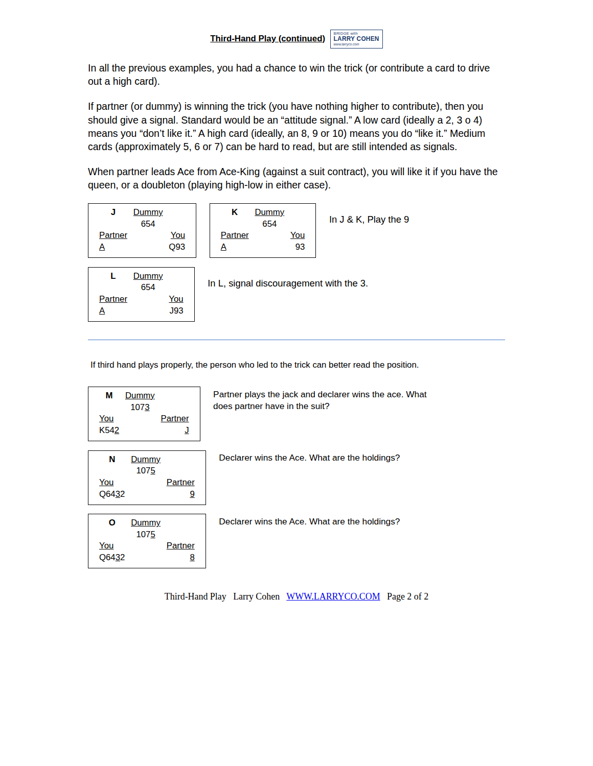Third-Hand Play (continued) BRIDGE with
LARRY COHEN
www.larryco.com
In all the previous examples, you had a chance to win the trick (or contribute a card to drive out a high card).
If partner (or dummy) is winning the trick (you have nothing higher to contribute), then you should give a signal. Standard would be an “attitude signal.” A low card (ideally a 2, 3 o 4) means you “don’t like it.” A high card (ideally, an 8, 9 or 10) means you do “like it.” Medium cards (approximately 5, 6 or 7) can be hard to read, but are still intended as signals.
When partner leads Ace from Ace-King (against a suit contract), you will like it if you have the queen, or a doubleton (playing high-low in either case).
| J | Dummy | |
| | 654 | |
| Partner | | You |
| A | | Q93 |
| K | Dummy | |
| | 654 | |
| Partner | | You |
| A | | 93 |
In J & K, Play the 9
| L | Dummy | |
| | 654 | |
| Partner | | You |
| A | | J93 |
In L, signal discouragement with the 3.
If third hand plays properly, the person who led to the trick can better read the position.
| M | Dummy | |
| | 107 3 | |
| You | | Partner |
| K54 2 | | J |
Partner plays the jack and declarer wins the ace. What does partner have in the suit?
| N | Dummy | |
| | 107 5 | |
| You | | Partner |
| Q64 3 2 | | 9 |
Declarer wins the Ace. What are the holdings?
| O | Dummy | |
| | 107 5 | |
| You | | Partner |
| Q64 3 2 | | 8 |
Declarer wins the Ace. What are the holdings?
Third-Hand Play Larry Cohen WWW.LARRYCO.COM Page 2 of 2